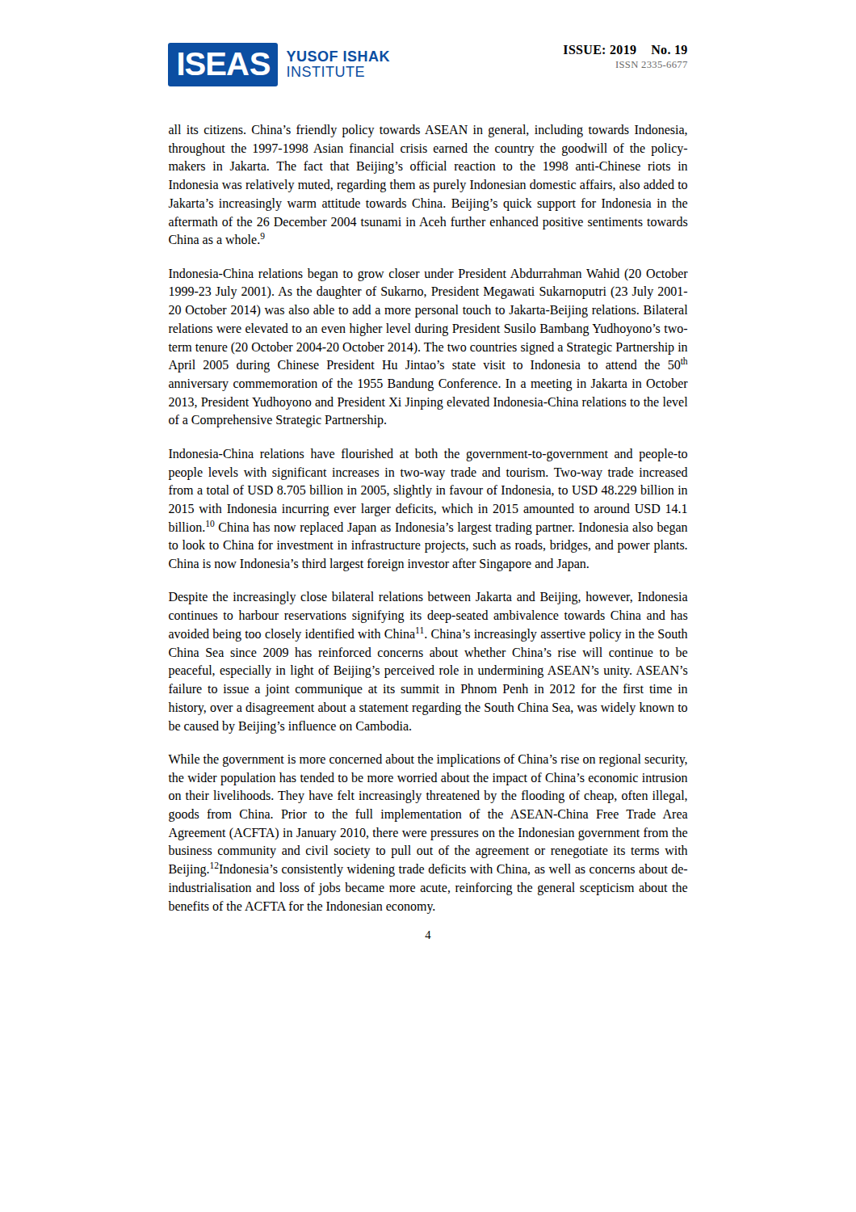ISEAS
YUSOF ISHAK
INSTITUTE
ISSUE: 2019No. 19
ISSN 2335-6677
all its citizens. China’s friendly policy towards ASEAN in general, including towards Indonesia, throughout the 1997-1998 Asian financial crisis earned the country the goodwill of the policy-makers in Jakarta. The fact that Beijing’s official reaction to the 1998 anti-Chinese riots in Indonesia was relatively muted, regarding them as purely Indonesian domestic affairs, also added to Jakarta’s increasingly warm attitude towards China. Beijing’s quick support for Indonesia in the aftermath of the 26 December 2004 tsunami in Aceh further enhanced positive sentiments towards China as a whole.9
Indonesia-China relations began to grow closer under President Abdurrahman Wahid (20 October 1999-23 July 2001). As the daughter of Sukarno, President Megawati Sukarnoputri (23 July 2001-20 October 2014) was also able to add a more personal touch to Jakarta-Beijing relations. Bilateral relations were elevated to an even higher level during President Susilo Bambang Yudhoyono’s two-term tenure (20 October 2004-20 October 2014). The two countries signed a Strategic Partnership in April 2005 during Chinese President Hu Jintao’s state visit to Indonesia to attend the 50th anniversary commemoration of the 1955 Bandung Conference. In a meeting in Jakarta in October 2013, President Yudhoyono and President Xi Jinping elevated Indonesia-China relations to the level of a Comprehensive Strategic Partnership.
Indonesia-China relations have flourished at both the government-to-government and people-to people levels with significant increases in two-way trade and tourism. Two-way trade increased from a total of USD 8.705 billion in 2005, slightly in favour of Indonesia, to USD 48.229 billion in 2015 with Indonesia incurring ever larger deficits, which in 2015 amounted to around USD 14.1 billion.10 China has now replaced Japan as Indonesia’s largest trading partner. Indonesia also began to look to China for investment in infrastructure projects, such as roads, bridges, and power plants. China is now Indonesia’s third largest foreign investor after Singapore and Japan.
Despite the increasingly close bilateral relations between Jakarta and Beijing, however, Indonesia continues to harbour reservations signifying its deep-seated ambivalence towards China and has avoided being too closely identified with China11. China’s increasingly assertive policy in the South China Sea since 2009 has reinforced concerns about whether China’s rise will continue to be peaceful, especially in light of Beijing’s perceived role in undermining ASEAN’s unity. ASEAN’s failure to issue a joint communique at its summit in Phnom Penh in 2012 for the first time in history, over a disagreement about a statement regarding the South China Sea, was widely known to be caused by Beijing’s influence on Cambodia.
While the government is more concerned about the implications of China’s rise on regional security, the wider population has tended to be more worried about the impact of China’s economic intrusion on their livelihoods. They have felt increasingly threatened by the flooding of cheap, often illegal, goods from China. Prior to the full implementation of the ASEAN-China Free Trade Area Agreement (ACFTA) in January 2010, there were pressures on the Indonesian government from the business community and civil society to pull out of the agreement or renegotiate its terms with Beijing.12Indonesia’s consistently widening trade deficits with China, as well as concerns about de-industrialisation and loss of jobs became more acute, reinforcing the general scepticism about the benefits of the ACFTA for the Indonesian economy.
4